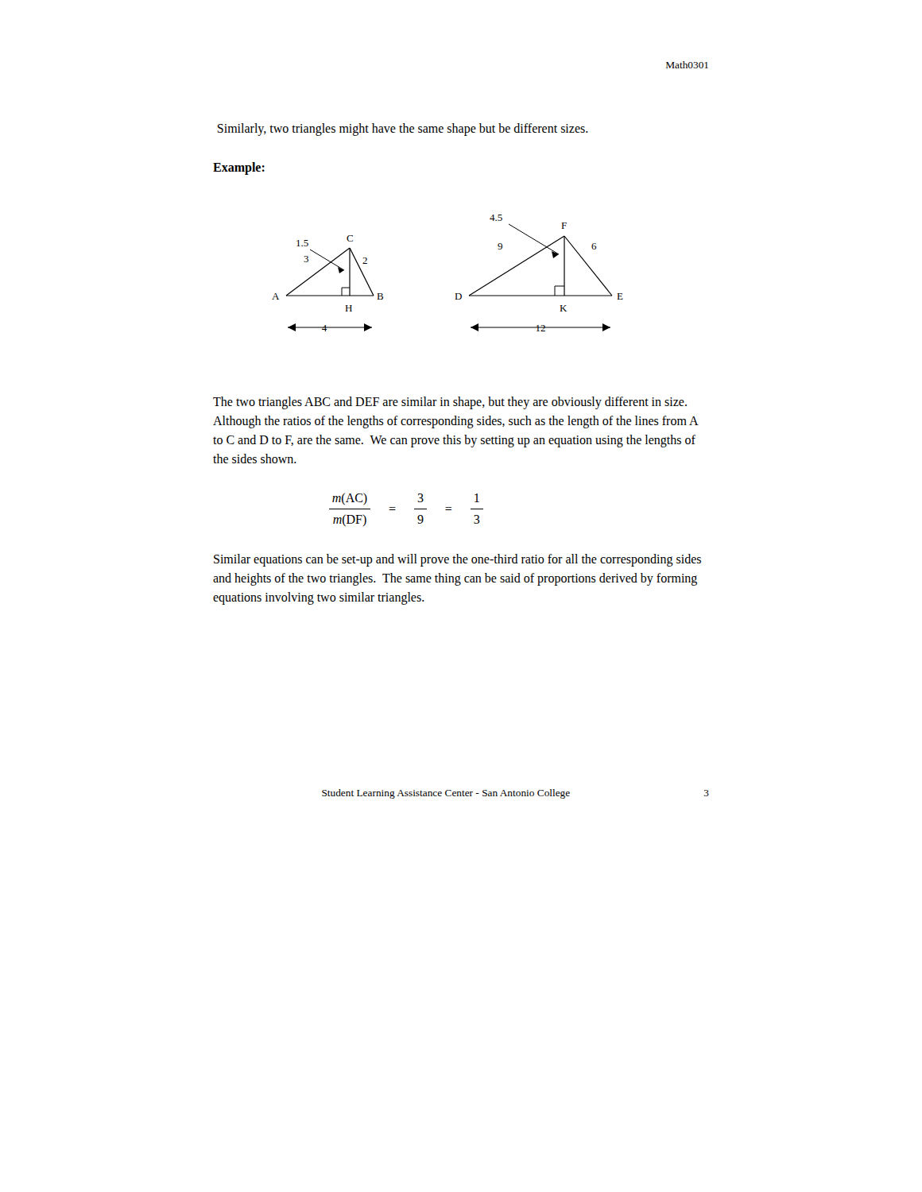Math0301
Similarly, two triangles might have the same shape but be different sizes.
Example:
A B C H 1.5 3 2 4 D E F K 4.5 9 6 12
The two triangles ABC and DEF are similar in shape, but they are obviously different in size. Although the ratios of the lengths of corresponding sides, such as the length of the lines from A to C and D to F, are the same. We can prove this by setting up an equation using the lengths of the sides shown.
| m (AC) m (DF) | = | 3 9 | = | 1 3 |
Similar equations can be set-up and will prove the one-third ratio for all the corresponding sides and heights of the two triangles. The same thing can be said of proportions derived by forming equations involving two similar triangles.
Student Learning Assistance Center - San Antonio College
3